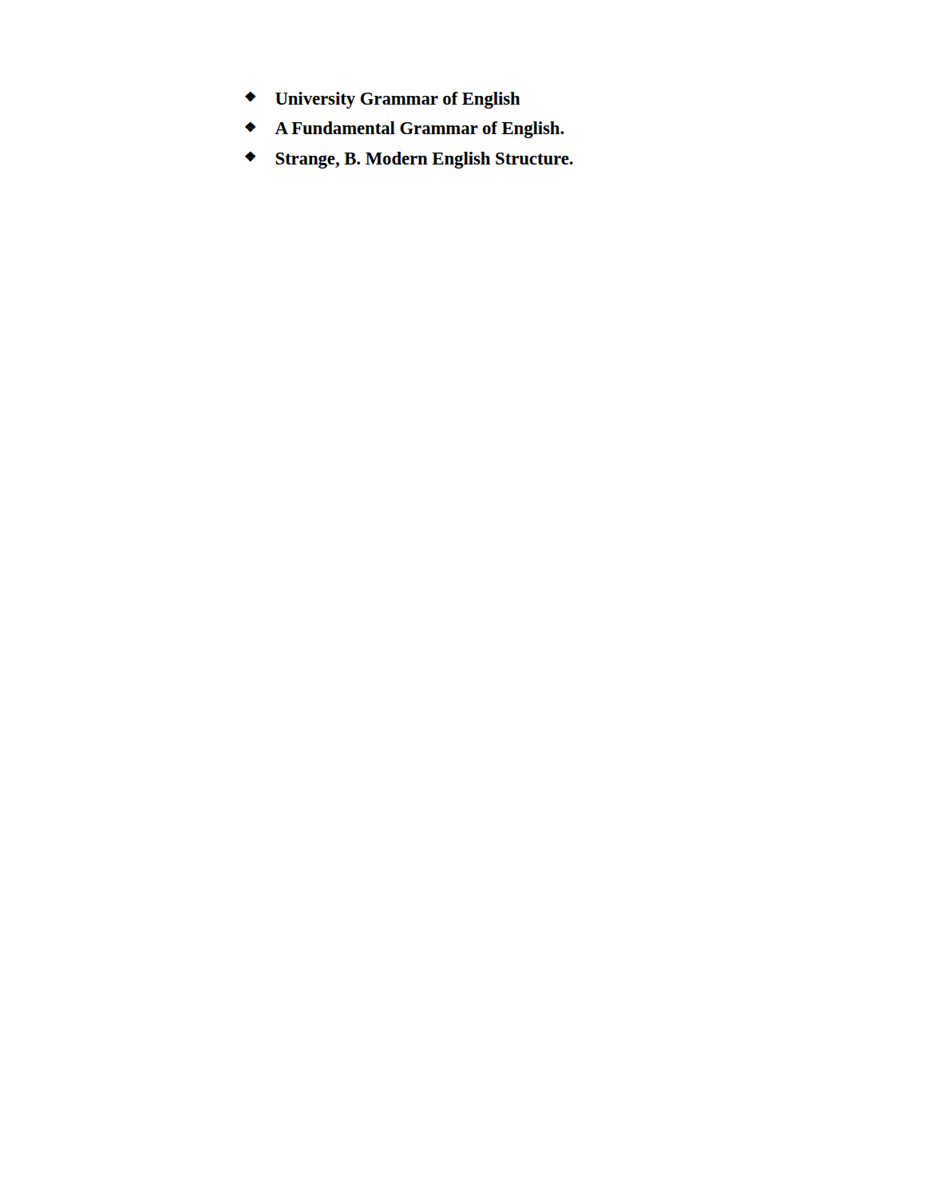University Grammar of English
A Fundamental Grammar of English.
Strange, B. Modern English Structure.